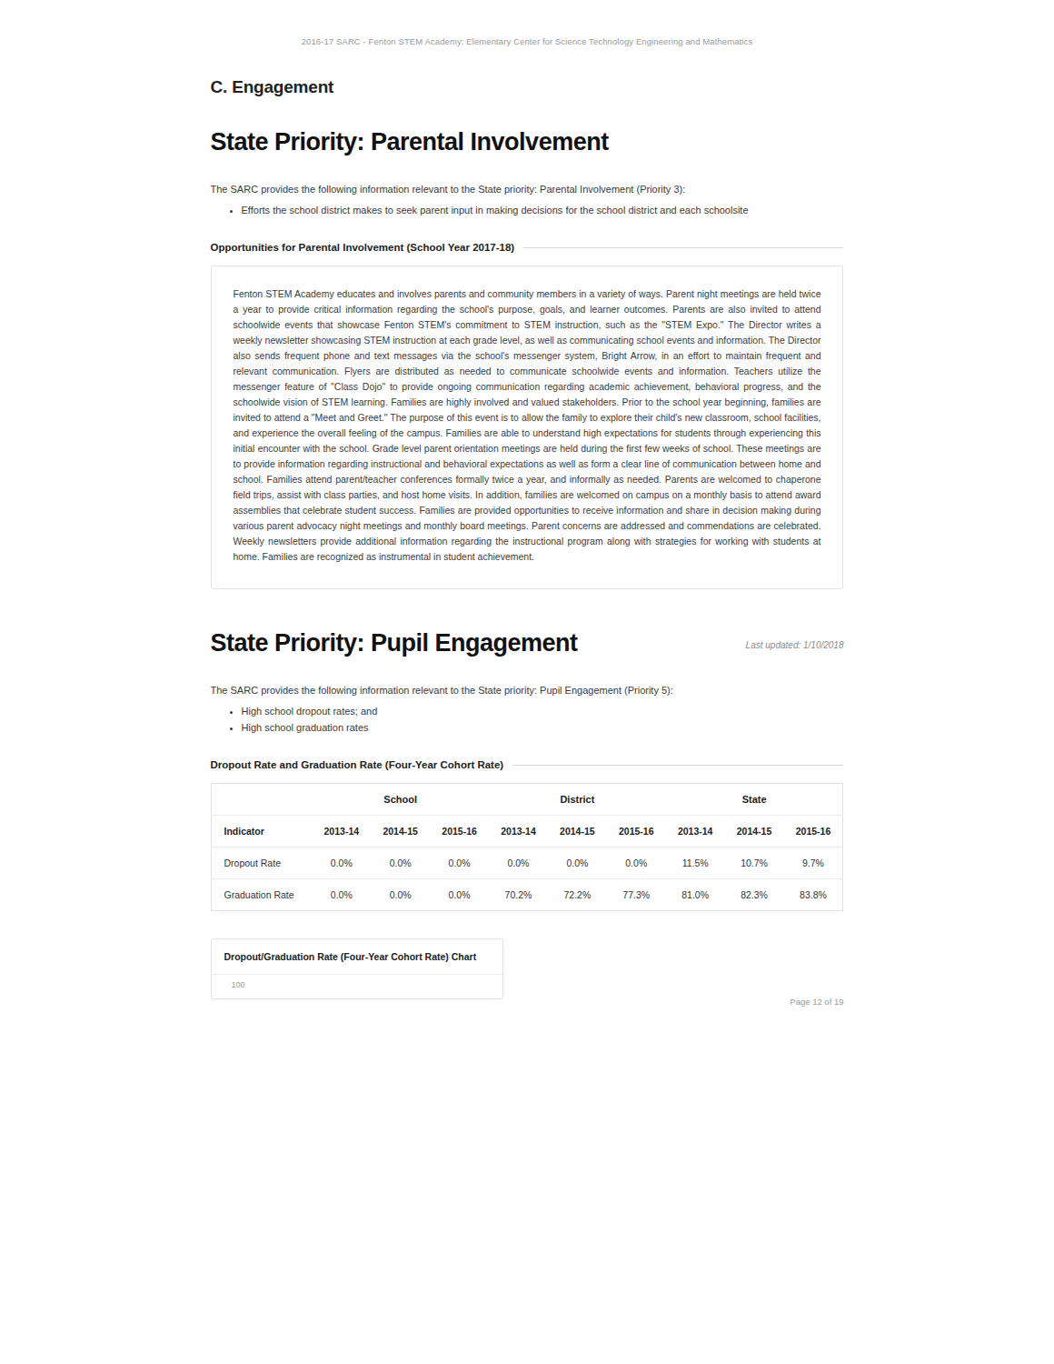2016-17 SARC - Fenton STEM Academy: Elementary Center for Science Technology Engineering and Mathematics
C. Engagement
State Priority: Parental Involvement
The SARC provides the following information relevant to the State priority: Parental Involvement (Priority 3):
Efforts the school district makes to seek parent input in making decisions for the school district and each schoolsite
Opportunities for Parental Involvement (School Year 2017-18)
Fenton STEM Academy educates and involves parents and community members in a variety of ways. Parent night meetings are held twice a year to provide critical information regarding the school's purpose, goals, and learner outcomes. Parents are also invited to attend schoolwide events that showcase Fenton STEM's commitment to STEM instruction, such as the "STEM Expo." The Director writes a weekly newsletter showcasing STEM instruction at each grade level, as well as communicating school events and information. The Director also sends frequent phone and text messages via the school's messenger system, Bright Arrow, in an effort to maintain frequent and relevant communication. Flyers are distributed as needed to communicate schoolwide events and information. Teachers utilize the messenger feature of "Class Dojo" to provide ongoing communication regarding academic achievement, behavioral progress, and the schoolwide vision of STEM learning. Families are highly involved and valued stakeholders. Prior to the school year beginning, families are invited to attend a "Meet and Greet." The purpose of this event is to allow the family to explore their child's new classroom, school facilities, and experience the overall feeling of the campus. Families are able to understand high expectations for students through experiencing this initial encounter with the school. Grade level parent orientation meetings are held during the first few weeks of school. These meetings are to provide information regarding instructional and behavioral expectations as well as form a clear line of communication between home and school. Families attend parent/teacher conferences formally twice a year, and informally as needed. Parents are welcomed to chaperone field trips, assist with class parties, and host home visits. In addition, families are welcomed on campus on a monthly basis to attend award assemblies that celebrate student success. Families are provided opportunities to receive information and share in decision making during various parent advocacy night meetings and monthly board meetings. Parent concerns are addressed and commendations are celebrated. Weekly newsletters provide additional information regarding the instructional program along with strategies for working with students at home. Families are recognized as instrumental in student achievement.
State Priority: Pupil Engagement
Last updated: 1/10/2018
The SARC provides the following information relevant to the State priority: Pupil Engagement (Priority 5):
High school dropout rates; and
High school graduation rates
Dropout Rate and Graduation Rate (Four-Year Cohort Rate)
| | School | District | State |
| --- | --- | --- | --- |
| Indicator | 2013-14 | 2014-15 | 2015-16 | 2013-14 | 2014-15 | 2015-16 | 2013-14 | 2014-15 | 2015-16 |
| Dropout Rate | 0.0% | 0.0% | 0.0% | 0.0% | 0.0% | 0.0% | 11.5% | 10.7% | 9.7% |
| Graduation Rate | 0.0% | 0.0% | 0.0% | 70.2% | 72.2% | 77.3% | 81.0% | 82.3% | 83.8% |
Dropout/Graduation Rate (Four-Year Cohort Rate) Chart
100
Page 12 of 19